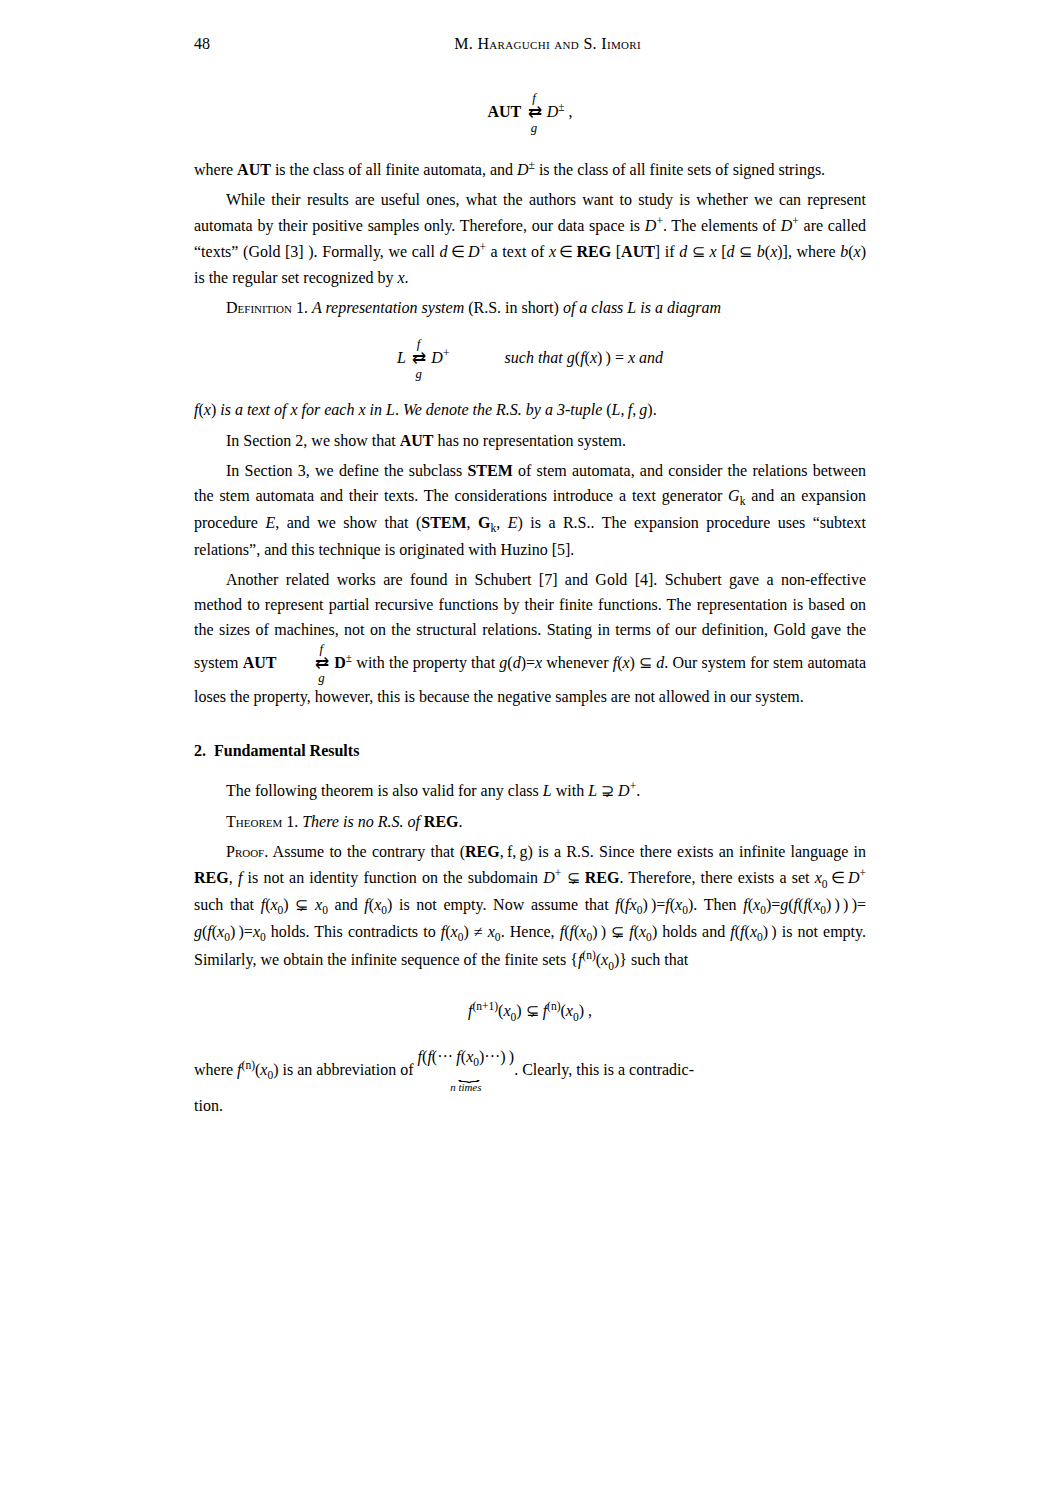48 M. Haraguchi and S. Iimori
AUT f ⇄ g D± ,
where AUT is the class of all finite automata, and D± is the class of all finite sets of signed strings.
While their results are useful ones, what the authors want to study is whether we can represent automata by their positive samples only. Therefore, our data space is D+. The elements of D+ are called “texts” (Gold [3] ). Formally, we call d ∈ D+ a text of x ∈ REG [AUT] if d ⊆ x [d ⊆ b(x)], where b(x) is the regular set recognized by x.
Definition 1. A representation system (R.S. in short) of a class L is a diagram
L f ⇄ g D+ such that g(f(x) ) = x and
f(x) is a text of x for each x in L. We denote the R.S. by a 3-tuple (L, f, g).
In Section 2, we show that AUT has no representation system.
In Section 3, we define the subclass STEM of stem automata, and consider the relations between the stem automata and their texts. The considerations introduce a text generator Gk and an expansion procedure E, and we show that (STEM, Gk, E) is a R.S.. The expansion procedure uses “subtext relations”, and this technique is originated with Huzino [5].
Another related works are found in Schubert [7] and Gold [4]. Schubert gave a non-effective method to represent partial recursive functions by their finite functions. The representation is based on the sizes of machines, not on the structural relations. Stating in terms of our definition, Gold gave the system AUT f ⇄ g D± with the property that g(d)=x whenever f(x) ⊆ d. Our system for stem automata loses the property, however, this is because the negative samples are not allowed in our system.
2. Fundamental Results
The following theorem is also valid for any class L with L ⊋ D+.
Theorem 1. There is no R.S. of REG.
Proof. Assume to the contrary that (REG, f, g) is a R.S. Since there exists an infinite language in REG, f is not an identity function on the subdomain D+ ⊊ REG. Therefore, there exists a set x0 ∈ D+ such that f(x0) ⊊ x0 and f(x0) is not empty. Now assume that f(fx0) )=f(x0). Then f(x0)=g(f(f(x0) ) ) )= g(f(x0) )=x0 holds. This contradicts to f(x0) ≠ x0. Hence, f(f(x0) ) ⊊ f(x0) holds and f(f(x0) ) is not empty. Similarly, we obtain the infinite sequence of the finite sets {f(n)(x0)} such that
f(n+1)(x0) ⊊ f(n)(x0) ,
where f(n)(x0) is an abbreviation of f(f(··· f(x0)···) ) ⏟ n times . Clearly, this is a contradic-
tion.